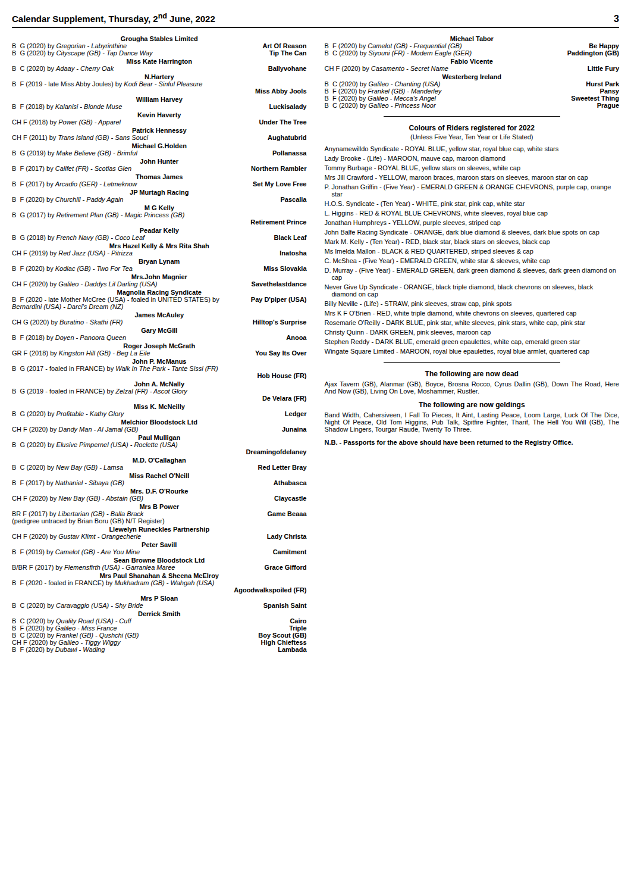Calendar Supplement, Thursday, 2nd June, 2022
3
Grougha Stables Limited
B G (2020) by Gregorian - Labyrinthine Art Of Reason
B G (2020) by Cityscape (GB) - Tap Dance Way Tip The Can
Miss Kate Harrington
B C (2020) by Adaay - Cherry Oak Ballyvohane
N.Hartery
B F (2019 - late Miss Abby Joules) by Kodi Bear - Sinful Pleasure
Miss Abby Jools
William Harvey
B F (2018) by Kalanisi - Blonde Muse Luckisalady
Kevin Haverty
CH F (2018) by Power (GB) - Apparel Under The Tree
Patrick Hennessy
CH F (2011) by Trans Island (GB) - Sans Souci Aughatubrid
Michael G.Holden
B G (2019) by Make Believe (GB) - Brimful Pollanassa
John Hunter
B F (2017) by Califet (FR) - Scotias Glen Northern Rambler
Thomas James
B F (2017) by Arcadio (GER) - Letmeknow Set My Love Free
JP Murtagh Racing
B F (2020) by Churchill - Paddy Again Pascalia
M G Kelly
B G (2017) by Retirement Plan (GB) - Magic Princess (GB)
Retirement Prince
Peadar Kelly
B G (2018) by French Navy (GB) - Coco Leaf Black Leaf
Mrs Hazel Kelly & Mrs Rita Shah
CH F (2019) by Red Jazz (USA) - Pitrizza Inatosha
Bryan Lynam
B F (2020) by Kodiac (GB) - Two For Tea Miss Slovakia
Mrs.John Magnier
CH F (2020) by Galileo - Daddys Lil Darling (USA) Savethelastdance
Magnolia Racing Syndicate
B F (2020 - late Mother McCree (USA) - foaled in UNITED STATES) by Bernardini (USA) - Darci's Dream (NZ) Pay D'piper (USA)
James McAuley
CH G (2020) by Buratino - Skathi (FR) Hilltop's Surprise
Gary McGill
B F (2018) by Doyen - Panoora Queen Anooa
Roger Joseph McGrath
GR F (2018) by Kingston Hill (GB) - Beg La Eile You Say Its Over
John P. McManus
B G (2017 - foaled in FRANCE) by Walk In The Park - Tante Sissi (FR)
Hob House (FR)
John A. McNally
B G (2019 - foaled in FRANCE) by Zelzal (FR) - Ascot Glory
De Velara (FR)
Miss K. McNeilly
B G (2020) by Profitable - Kathy Glory Ledger
Melchior Bloodstock Ltd
CH F (2020) by Dandy Man - Al Jamal (GB) Junaina
Paul Mulligan
B G (2020) by Elusive Pimpernel (USA) - Roclette (USA)
Dreamingofdelaney
M.D. O'Callaghan
B C (2020) by New Bay (GB) - Lamsa Red Letter Bray
Miss Rachel O'Neill
B F (2017) by Nathaniel - Sibaya (GB) Athabasca
Mrs. D.F. O'Rourke
CH F (2020) by New Bay (GB) - Abstain (GB) Claycastle
Mrs B Power
BR F (2017) by Libertarian (GB) - Balla Brack
(pedigree untraced by Brian Boru (GB) N/T Register) Game Beaaa
Llewelyn Runeckles Partnership
CH F (2020) by Gustav Klimt - Orangecherie Lady Christa
Peter Savill
B F (2019) by Camelot (GB) - Are You Mine Camitment
Sean Browne Bloodstock Ltd
B/BR F (2017) by Flemensfirth (USA) - Garranlea Maree Grace Gifford
Mrs Paul Shanahan & Sheena McElroy
B F (2020 - foaled in FRANCE) by Mukhadram (GB) - Wahgah (USA)
Agoodwalkspoiled (FR)
Mrs P Sloan
B C (2020) by Caravaggio (USA) - Shy Bride Spanish Saint
Derrick Smith
B C (2020) by Quality Road (USA) - Cuff Cairo
B F (2020) by Galileo - Miss France Triple
B C (2020) by Frankel (GB) - Qushchi (GB) Boy Scout (GB)
CH F (2020) by Galileo - Tiggy Wiggy High Chieftess
B F (2020) by Dubawi - Wading Lambada
Michael Tabor
B F (2020) by Camelot (GB) - Frequential (GB) Be Happy
B C (2020) by Siyouni (FR) - Modern Eagle (GER) Paddington (GB)
Fabio Vicente
CH F (2020) by Casamento - Secret Name Little Fury
Westerberg Ireland
B C (2020) by Galileo - Chanting (USA) Hurst Park
B F (2020) by Frankel (GB) - Manderley Pansy
B F (2020) by Galileo - Mecca's Angel Sweetest Thing
B C (2020) by Galileo - Princess Noor Prague
Colours of Riders registered for 2022
(Unless Five Year, Ten Year or Life Stated)
Anynamewilldo Syndicate - ROYAL BLUE, yellow star, royal blue cap, white stars
Lady Brooke - (Life) - MAROON, mauve cap, maroon diamond
Tommy Burbage - ROYAL BLUE, yellow stars on sleeves, white cap
Mrs Jill Crawford - YELLOW, maroon braces, maroon stars on sleeves, maroon star on cap
P. Jonathan Griffin - (Five Year) - EMERALD GREEN & ORANGE CHEVRONS, purple cap, orange star
H.O.S. Syndicate - (Ten Year) - WHITE, pink star, pink cap, white star
L. Higgins - RED & ROYAL BLUE CHEVRONS, white sleeves, royal blue cap
Jonathan Humphreys - YELLOW, purple sleeves, striped cap
John Balfe Racing Syndicate - ORANGE, dark blue diamond & sleeves, dark blue spots on cap
Mark M. Kelly - (Ten Year) - RED, black star, black stars on sleeves, black cap
Ms Imelda Mallon - BLACK & RED QUARTERED, striped sleeves & cap
C. McShea - (Five Year) - EMERALD GREEN, white star & sleeves, white cap
D. Murray - (Five Year) - EMERALD GREEN, dark green diamond & sleeves, dark green diamond on cap
Never Give Up Syndicate - ORANGE, black triple diamond, black chevrons on sleeves, black diamond on cap
Billy Neville - (Life) - STRAW, pink sleeves, straw cap, pink spots
Mrs K F O'Brien - RED, white triple diamond, white chevrons on sleeves, quartered cap
Rosemarie O'Reilly - DARK BLUE, pink star, white sleeves, pink stars, white cap, pink star
Christy Quinn - DARK GREEN, pink sleeves, maroon cap
Stephen Reddy - DARK BLUE, emerald green epaulettes, white cap, emerald green star
Wingate Square Limited - MAROON, royal blue epaulettes, royal blue armlet, quartered cap
The following are now dead
Ajax Tavern (GB), Alanmar (GB), Boyce, Brosna Rocco, Cyrus Dallin (GB), Down The Road, Here And Now (GB), Living On Love, Moshammer, Rustler.
The following are now geldings
Band Width, Cahersiveen, I Fall To Pieces, It Aint, Lasting Peace, Loom Large, Luck Of The Dice, Night Of Peace, Old Tom Higgins, Pub Talk, Spitfire Fighter, Tharif, The Hell You Will (GB), The Shadow Lingers, Tourgar Raude, Twenty To Three.
N.B. - Passports for the above should have been returned to the Registry Office.